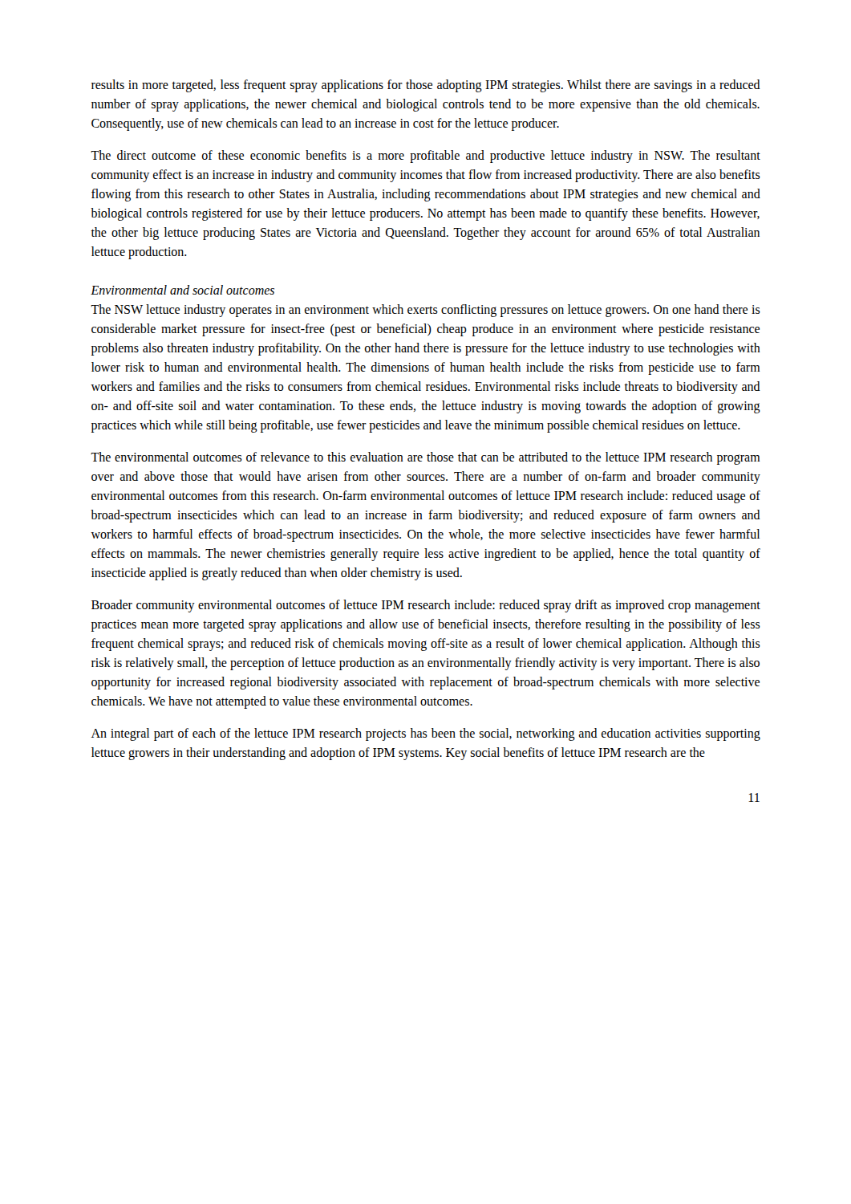results in more targeted, less frequent spray applications for those adopting IPM strategies. Whilst there are savings in a reduced number of spray applications, the newer chemical and biological controls tend to be more expensive than the old chemicals. Consequently, use of new chemicals can lead to an increase in cost for the lettuce producer.
The direct outcome of these economic benefits is a more profitable and productive lettuce industry in NSW. The resultant community effect is an increase in industry and community incomes that flow from increased productivity. There are also benefits flowing from this research to other States in Australia, including recommendations about IPM strategies and new chemical and biological controls registered for use by their lettuce producers. No attempt has been made to quantify these benefits. However, the other big lettuce producing States are Victoria and Queensland. Together they account for around 65% of total Australian lettuce production.
Environmental and social outcomes
The NSW lettuce industry operates in an environment which exerts conflicting pressures on lettuce growers. On one hand there is considerable market pressure for insect-free (pest or beneficial) cheap produce in an environment where pesticide resistance problems also threaten industry profitability. On the other hand there is pressure for the lettuce industry to use technologies with lower risk to human and environmental health. The dimensions of human health include the risks from pesticide use to farm workers and families and the risks to consumers from chemical residues. Environmental risks include threats to biodiversity and on- and off-site soil and water contamination. To these ends, the lettuce industry is moving towards the adoption of growing practices which while still being profitable, use fewer pesticides and leave the minimum possible chemical residues on lettuce.
The environmental outcomes of relevance to this evaluation are those that can be attributed to the lettuce IPM research program over and above those that would have arisen from other sources. There are a number of on-farm and broader community environmental outcomes from this research. On-farm environmental outcomes of lettuce IPM research include: reduced usage of broad-spectrum insecticides which can lead to an increase in farm biodiversity; and reduced exposure of farm owners and workers to harmful effects of broad-spectrum insecticides. On the whole, the more selective insecticides have fewer harmful effects on mammals. The newer chemistries generally require less active ingredient to be applied, hence the total quantity of insecticide applied is greatly reduced than when older chemistry is used.
Broader community environmental outcomes of lettuce IPM research include: reduced spray drift as improved crop management practices mean more targeted spray applications and allow use of beneficial insects, therefore resulting in the possibility of less frequent chemical sprays; and reduced risk of chemicals moving off-site as a result of lower chemical application. Although this risk is relatively small, the perception of lettuce production as an environmentally friendly activity is very important. There is also opportunity for increased regional biodiversity associated with replacement of broad-spectrum chemicals with more selective chemicals. We have not attempted to value these environmental outcomes.
An integral part of each of the lettuce IPM research projects has been the social, networking and education activities supporting lettuce growers in their understanding and adoption of IPM systems. Key social benefits of lettuce IPM research are the
11